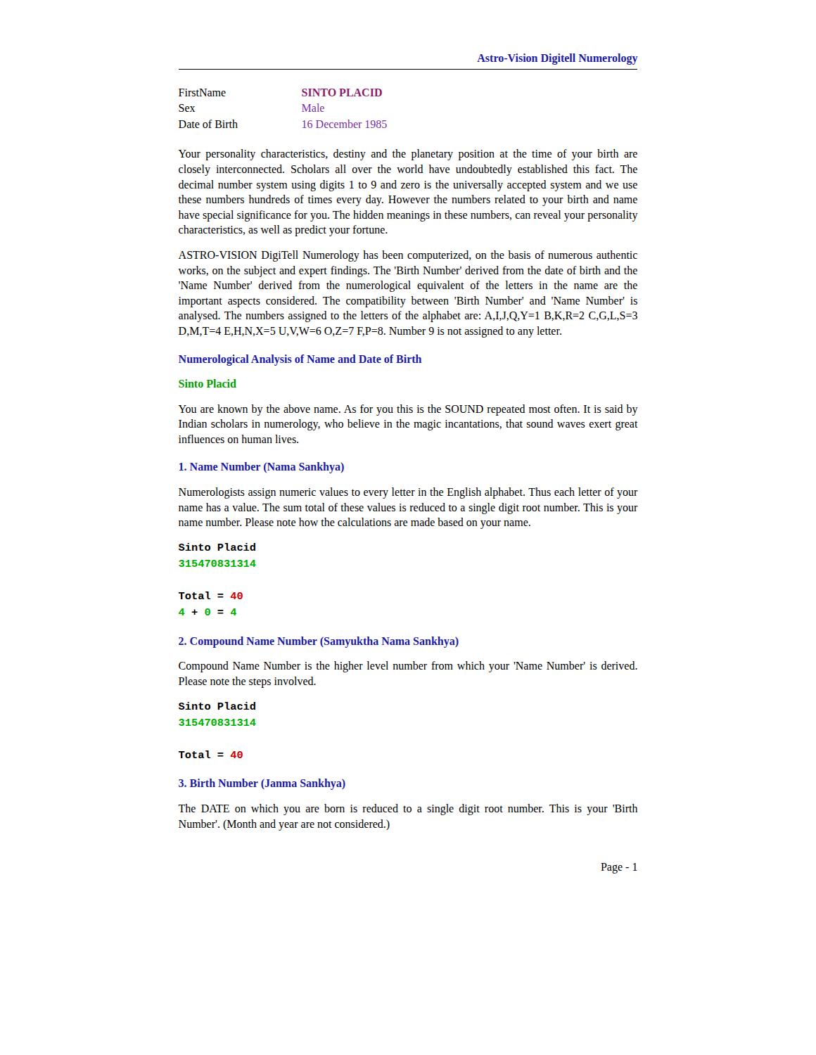Astro-Vision Digitell Numerology
| FirstName | SINTO PLACID |
| Sex | Male |
| Date of Birth | 16 December 1985 |
Your personality characteristics, destiny and the planetary position at the time of your birth are closely interconnected. Scholars all over the world have undoubtedly established this fact. The decimal number system using digits 1 to 9 and zero is the universally accepted system and we use these numbers hundreds of times every day. However the numbers related to your birth and name have special significance for you. The hidden meanings in these numbers, can reveal your personality characteristics, as well as predict your fortune.
ASTRO-VISION DigiTell Numerology has been computerized, on the basis of numerous authentic works, on the subject and expert findings. The 'Birth Number' derived from the date of birth and the 'Name Number' derived from the numerological equivalent of the letters in the name are the important aspects considered. The compatibility between 'Birth Number' and 'Name Number' is analysed. The numbers assigned to the letters of the alphabet are: A,I,J,Q,Y=1 B,K,R=2 C,G,L,S=3 D,M,T=4 E,H,N,X=5 U,V,W=6 O,Z=7 F,P=8. Number 9 is not assigned to any letter.
Numerological Analysis of Name and Date of Birth
Sinto Placid
You are known by the above name. As for you this is the SOUND repeated most often. It is said by Indian scholars in numerology, who believe in the magic incantations, that sound waves exert great influences on human lives.
1. Name Number (Nama Sankhya)
Numerologists assign numeric values to every letter in the English alphabet. Thus each letter of your name has a value. The sum total of these values is reduced to a single digit root number. This is your name number. Please note how the calculations are made based on your name.
Sinto Placid
315470831314

Total = 40
4 + 0 = 4
2. Compound Name Number (Samyuktha Nama Sankhya)
Compound Name Number is the higher level number from which your 'Name Number' is derived. Please note the steps involved.
Sinto Placid
315470831314

Total = 40
3. Birth Number (Janma Sankhya)
The DATE on which you are born is reduced to a single digit root number. This is your 'Birth Number'. (Month and year are not considered.)
Page - 1